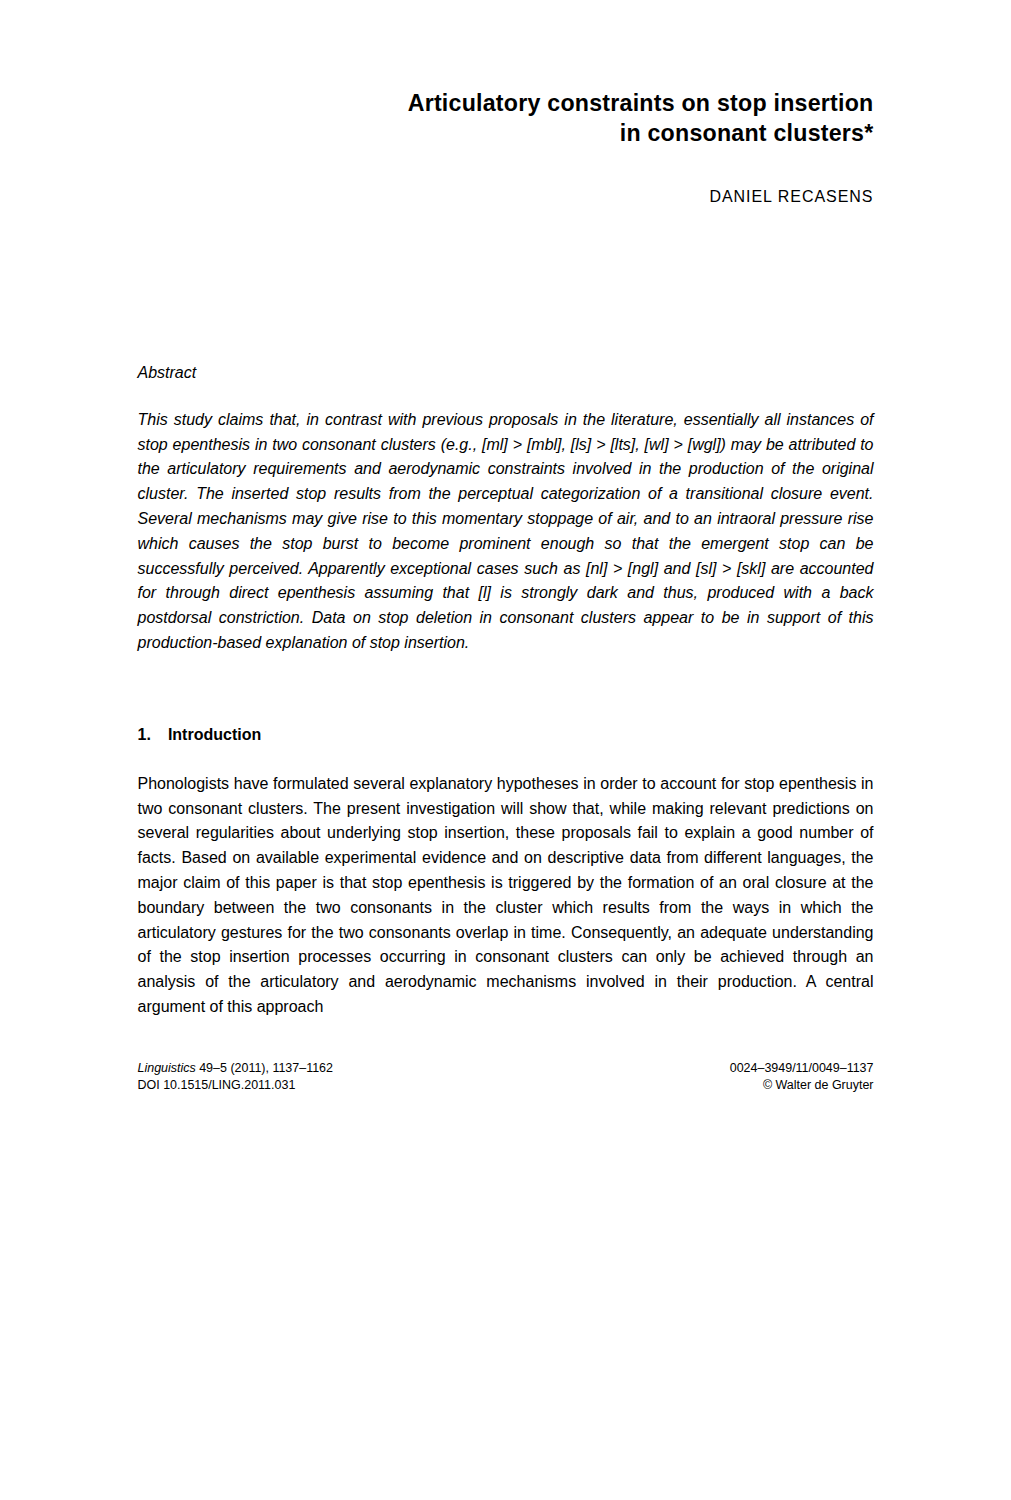Articulatory constraints on stop insertion
in consonant clusters*
DANIEL RECASENS
Abstract
This study claims that, in contrast with previous proposals in the literature, essentially all instances of stop epenthesis in two consonant clusters (e.g., [ml] > [mbl], [ls] > [lts], [wl] > [wgl]) may be attributed to the articulatory requirements and aerodynamic constraints involved in the production of the original cluster. The inserted stop results from the perceptual categorization of a transitional closure event. Several mechanisms may give rise to this momentary stoppage of air, and to an intraoral pressure rise which causes the stop burst to become prominent enough so that the emergent stop can be successfully perceived. Apparently exceptional cases such as [nl] > [ngl] and [sl] > [skl] are accounted for through direct epenthesis assuming that [l] is strongly dark and thus, produced with a back postdorsal constriction. Data on stop deletion in consonant clusters appear to be in support of this production-based explanation of stop insertion.
1. Introduction
Phonologists have formulated several explanatory hypotheses in order to account for stop epenthesis in two consonant clusters. The present investigation will show that, while making relevant predictions on several regularities about underlying stop insertion, these proposals fail to explain a good number of facts. Based on available experimental evidence and on descriptive data from different languages, the major claim of this paper is that stop epenthesis is triggered by the formation of an oral closure at the boundary between the two consonants in the cluster which results from the ways in which the articulatory gestures for the two consonants overlap in time. Consequently, an adequate understanding of the stop insertion processes occurring in consonant clusters can only be achieved through an analysis of the articulatory and aerodynamic mechanisms involved in their production. A central argument of this approach
Linguistics 49–5 (2011), 1137–1162
DOI 10.1515/LING.2011.031
0024–3949/11/0049–1137
© Walter de Gruyter